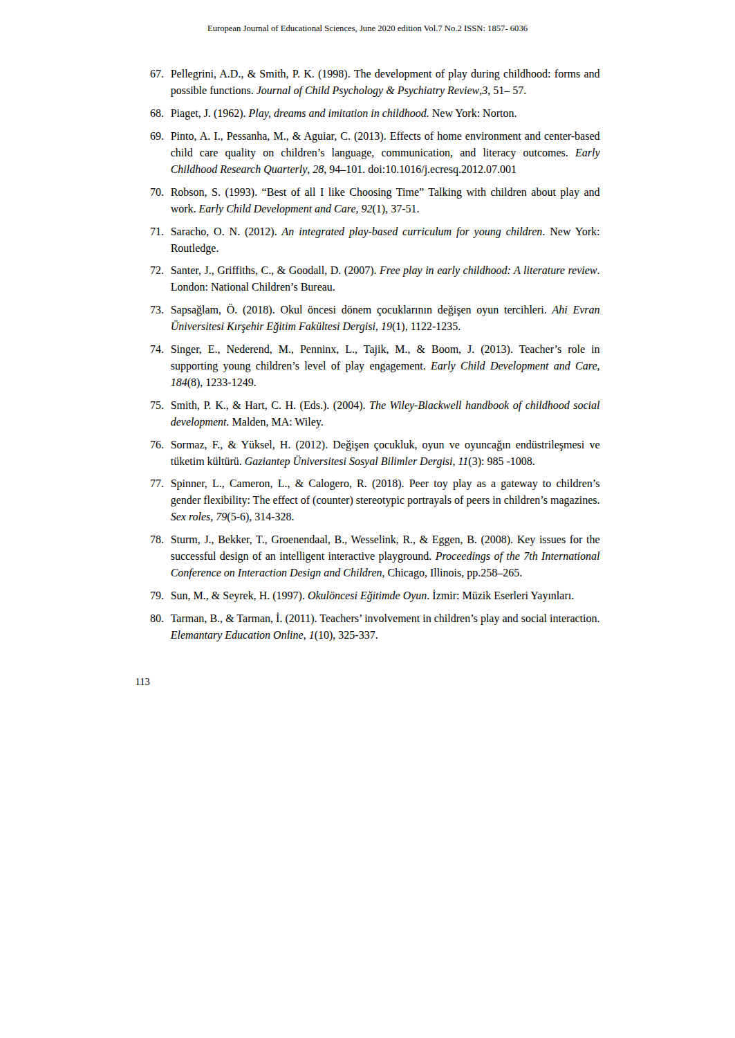European Journal of Educational Sciences, June 2020 edition Vol.7 No.2 ISSN: 1857- 6036
67. Pellegrini, A.D., & Smith, P. K. (1998). The development of play during childhood: forms and possible functions. Journal of Child Psychology & Psychiatry Review,3, 51– 57.
68. Piaget, J. (1962). Play, dreams and imitation in childhood. New York: Norton.
69. Pinto, A. I., Pessanha, M., & Aguiar, C. (2013). Effects of home environment and center-based child care quality on children’s language, communication, and literacy outcomes. Early Childhood Research Quarterly, 28, 94–101. doi:10.1016/j.ecresq.2012.07.001
70. Robson, S. (1993). “Best of all I like Choosing Time” Talking with children about play and work. Early Child Development and Care, 92(1), 37-51.
71. Saracho, O. N. (2012). An integrated play-based curriculum for young children. New York: Routledge.
72. Santer, J., Griffiths, C., & Goodall, D. (2007). Free play in early childhood: A literature review. London: National Children’s Bureau.
73. Sapsağlam, Ö. (2018). Okul öncesi dönem çocuklarının değişen oyun tercihleri. Ahi Evran Üniversitesi Kırşehir Eğitim Fakültesi Dergisi, 19(1), 1122-1235.
74. Singer, E., Nederend, M., Penninx, L., Tajik, M., & Boom, J. (2013). Teacher’s role in supporting young children’s level of play engagement. Early Child Development and Care, 184(8), 1233-1249.
75. Smith, P. K., & Hart, C. H. (Eds.). (2004). The Wiley-Blackwell handbook of childhood social development. Malden, MA: Wiley.
76. Sormaz, F., & Yüksel, H. (2012). Değişen çocukluk, oyun ve oyuncağın endüstrileşmesi ve tüketim kültürü. Gaziantep Üniversitesi Sosyal Bilimler Dergisi, 11(3): 985 -1008.
77. Spinner, L., Cameron, L., & Calogero, R. (2018). Peer toy play as a gateway to children’s gender flexibility: The effect of (counter) stereotypic portrayals of peers in children’s magazines. Sex roles, 79(5-6), 314-328.
78. Sturm, J., Bekker, T., Groenendaal, B., Wesselink, R., & Eggen, B. (2008). Key issues for the successful design of an intelligent interactive playground. Proceedings of the 7th International Conference on Interaction Design and Children, Chicago, Illinois, pp.258–265.
79. Sun, M., & Seyrek, H. (1997). Okulöncesi Eğitimde Oyun. İzmir: Müzik Eserleri Yayınları.
80. Tarman, B., & Tarman, İ. (2011). Teachers’ involvement in children’s play and social interaction. Elemantary Education Online, 1(10), 325-337.
113